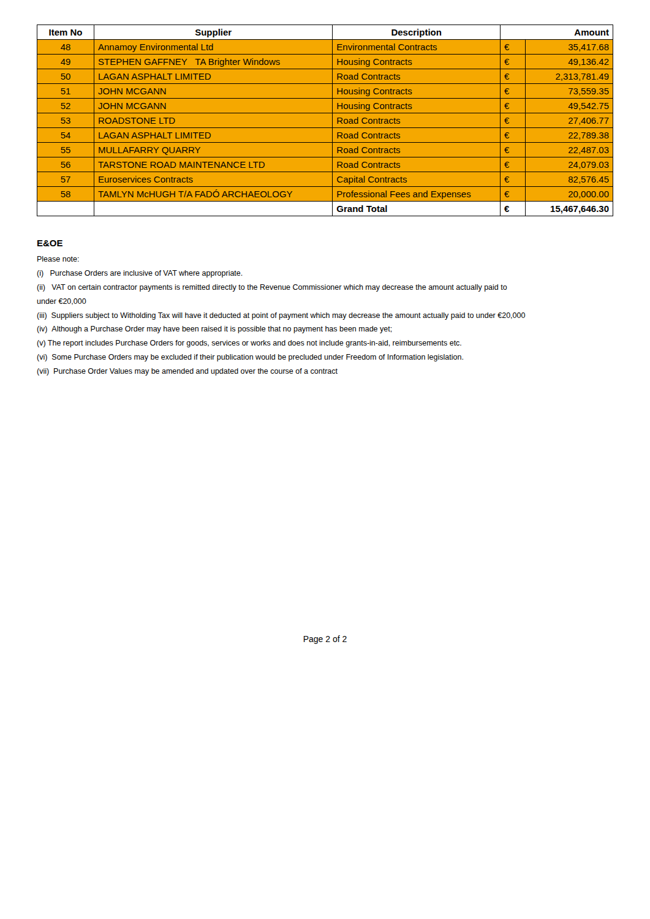| Item No | Supplier | Description | Amount |
| --- | --- | --- | --- |
| 48 | Annamoy Environmental Ltd | Environmental Contracts | € | 35,417.68 |
| 49 | STEPHEN GAFFNEY TA Brighter Windows | Housing Contracts | € | 49,136.42 |
| 50 | LAGAN ASPHALT LIMITED | Road Contracts | € | 2,313,781.49 |
| 51 | JOHN MCGANN | Housing Contracts | € | 73,559.35 |
| 52 | JOHN MCGANN | Housing Contracts | € | 49,542.75 |
| 53 | ROADSTONE LTD | Road Contracts | € | 27,406.77 |
| 54 | LAGAN ASPHALT LIMITED | Road Contracts | € | 22,789.38 |
| 55 | MULLAFARRY QUARRY | Road Contracts | € | 22,487.03 |
| 56 | TARSTONE ROAD MAINTENANCE LTD | Road Contracts | € | 24,079.03 |
| 57 | Euroservices Contracts | Capital Contracts | € | 82,576.45 |
| 58 | TAMLYN McHUGH T/A FADÓ ARCHAEOLOGY | Professional Fees and Expenses | € | 20,000.00 |
| | | Grand Total | € | 15,467,646.30 |
E&OE
Please note:
(i) Purchase Orders are inclusive of VAT where appropriate.
(ii) VAT on certain contractor payments is remitted directly to the Revenue Commissioner which may decrease the amount actually paid to
under €20,000
(iii) Suppliers subject to Witholding Tax will have it deducted at point of payment which may decrease the amount actually paid to under €20,000
(iv) Although a Purchase Order may have been raised it is possible that no payment has been made yet;
(v) The report includes Purchase Orders for goods, services or works and does not include grants-in-aid, reimbursements etc.
(vi) Some Purchase Orders may be excluded if their publication would be precluded under Freedom of Information legislation.
(vii) Purchase Order Values may be amended and updated over the course of a contract
Page 2 of 2